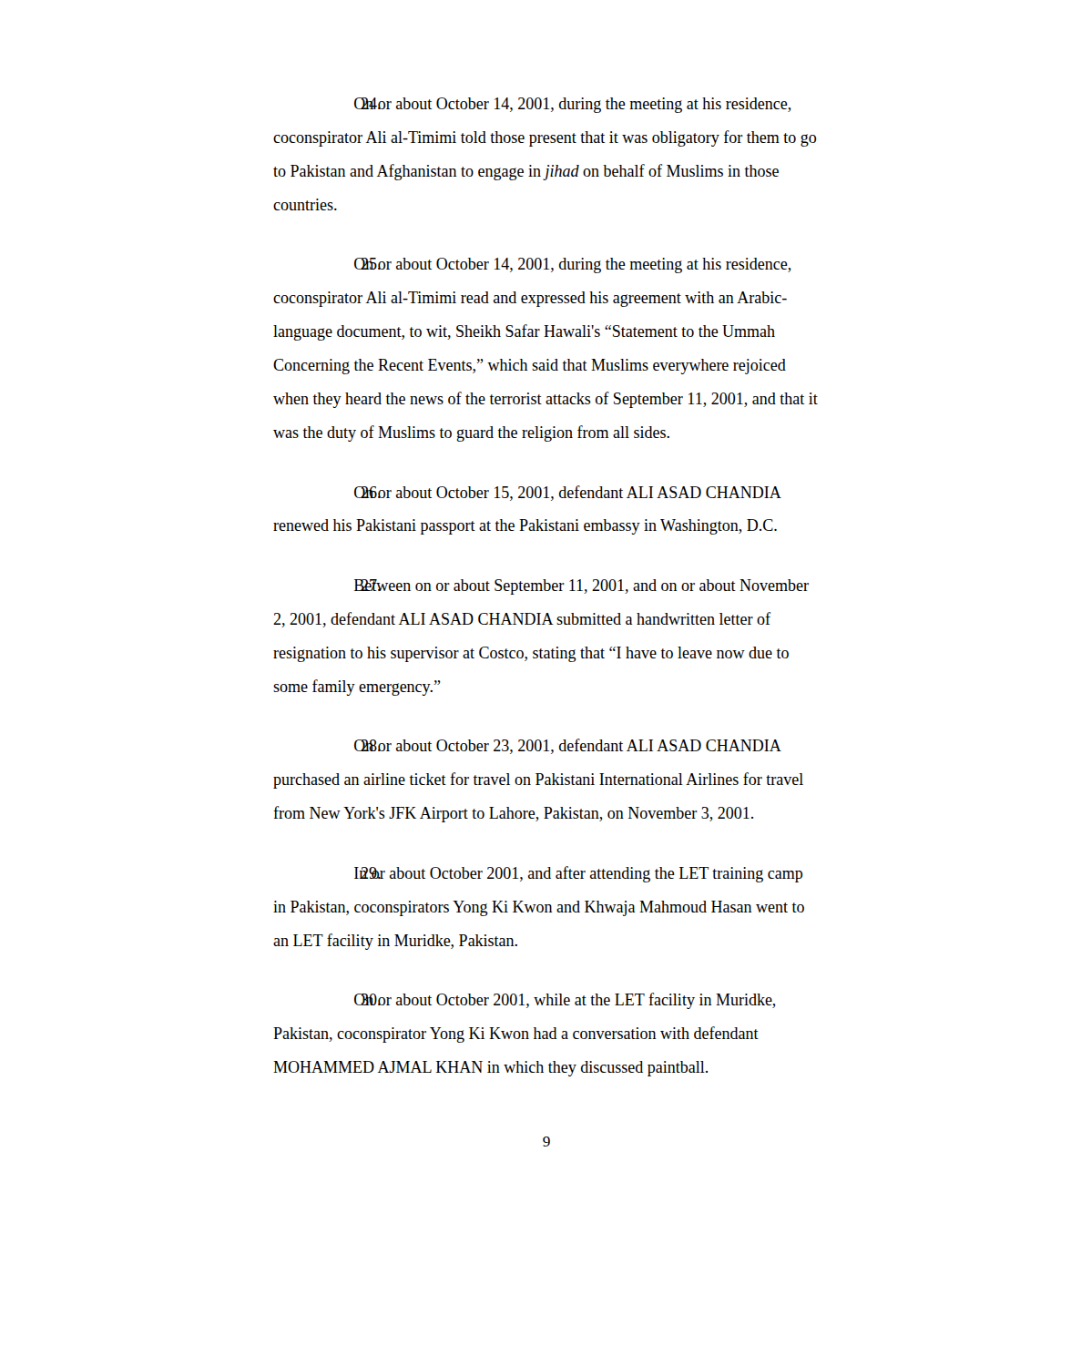24. On or about October 14, 2001, during the meeting at his residence, coconspirator Ali al-Timimi told those present that it was obligatory for them to go to Pakistan and Afghanistan to engage in jihad on behalf of Muslims in those countries.
25. On or about October 14, 2001, during the meeting at his residence, coconspirator Ali al-Timimi read and expressed his agreement with an Arabic-language document, to wit, Sheikh Safar Hawali's “Statement to the Ummah Concerning the Recent Events,” which said that Muslims everywhere rejoiced when they heard the news of the terrorist attacks of September 11, 2001, and that it was the duty of Muslims to guard the religion from all sides.
26. On or about October 15, 2001, defendant ALI ASAD CHANDIA renewed his Pakistani passport at the Pakistani embassy in Washington, D.C.
27. Between on or about September 11, 2001, and on or about November 2, 2001, defendant ALI ASAD CHANDIA submitted a handwritten letter of resignation to his supervisor at Costco, stating that “I have to leave now due to some family emergency.”
28. On or about October 23, 2001, defendant ALI ASAD CHANDIA purchased an airline ticket for travel on Pakistani International Airlines for travel from New York's JFK Airport to Lahore, Pakistan, on November 3, 2001.
29. In or about October 2001, and after attending the LET training camp in Pakistan, coconspirators Yong Ki Kwon and Khwaja Mahmoud Hasan went to an LET facility in Muridke, Pakistan.
30. On or about October 2001, while at the LET facility in Muridke, Pakistan, coconspirator Yong Ki Kwon had a conversation with defendant MOHAMMED AJMAL KHAN in which they discussed paintball.
9